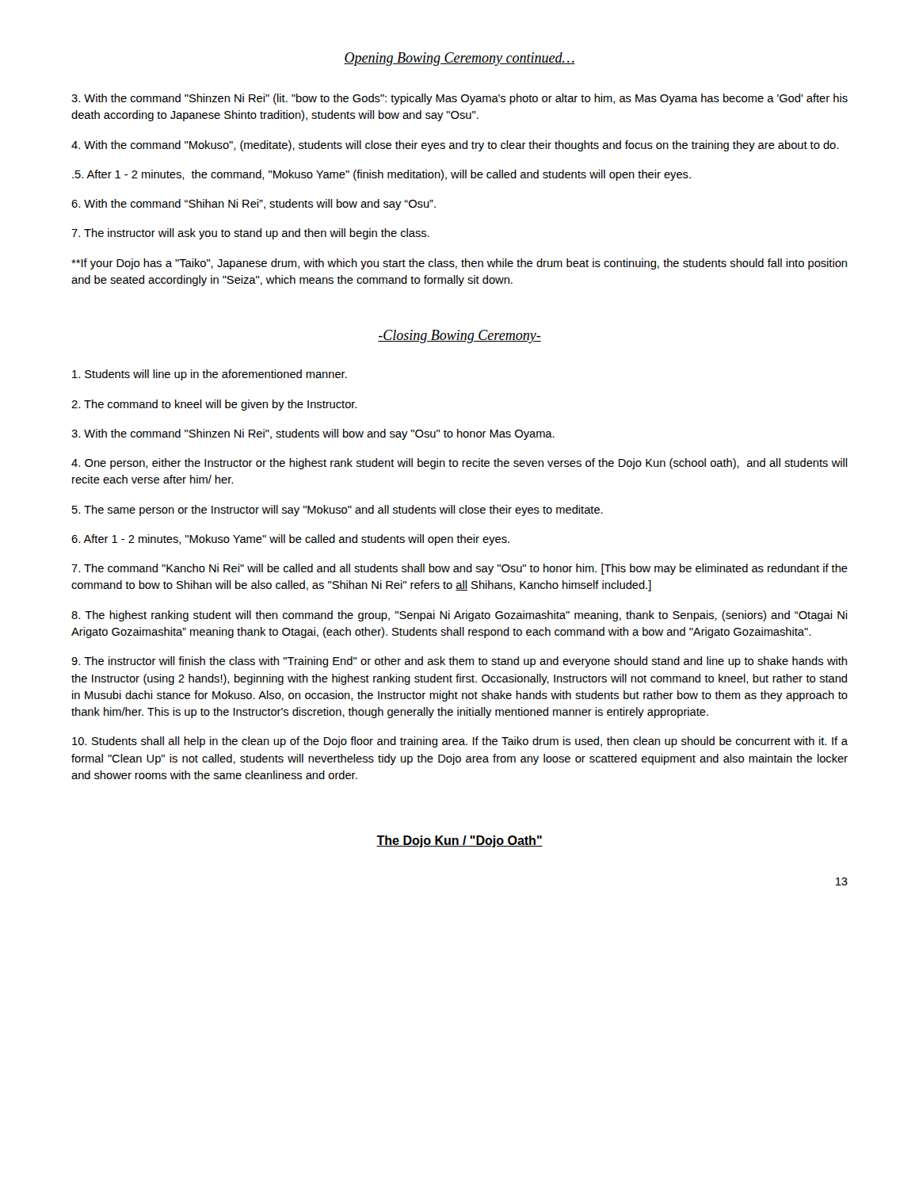Opening Bowing Ceremony continued…
3. With the command "Shinzen Ni Rei" (lit. "bow to the Gods": typically Mas Oyama's photo or altar to him, as Mas Oyama has become a 'God' after his death according to Japanese Shinto tradition), students will bow and say "Osu".
4. With the command "Mokuso", (meditate), students will close their eyes and try to clear their thoughts and focus on the training they are about to do.
.5. After 1 - 2 minutes, the command, "Mokuso Yame" (finish meditation), will be called and students will open their eyes.
6. With the command “Shihan Ni Rei”, students will bow and say “Osu”.
7. The instructor will ask you to stand up and then will begin the class.
**If your Dojo has a "Taiko", Japanese drum, with which you start the class, then while the drum beat is continuing, the students should fall into position and be seated accordingly in "Seiza", which means the command to formally sit down.
-Closing Bowing Ceremony-
1. Students will line up in the aforementioned manner.
2. The command to kneel will be given by the Instructor.
3. With the command "Shinzen Ni Rei", students will bow and say "Osu" to honor Mas Oyama.
4. One person, either the Instructor or the highest rank student will begin to recite the seven verses of the Dojo Kun (school oath), and all students will recite each verse after him/ her.
5. The same person or the Instructor will say "Mokuso" and all students will close their eyes to meditate.
6. After 1 - 2 minutes, "Mokuso Yame" will be called and students will open their eyes.
7. The command "Kancho Ni Rei" will be called and all students shall bow and say "Osu" to honor him. [This bow may be eliminated as redundant if the command to bow to Shihan will be also called, as "Shihan Ni Rei" refers to all Shihans, Kancho himself included.]
8. The highest ranking student will then command the group, "Senpai Ni Arigato Gozaimashita" meaning, thank to Senpais, (seniors) and “Otagai Ni Arigato Gozaimashita” meaning thank to Otagai, (each other). Students shall respond to each command with a bow and "Arigato Gozaimashita".
9. The instructor will finish the class with "Training End" or other and ask them to stand up and everyone should stand and line up to shake hands with the Instructor (using 2 hands!), beginning with the highest ranking student first. Occasionally, Instructors will not command to kneel, but rather to stand in Musubi dachi stance for Mokuso. Also, on occasion, the Instructor might not shake hands with students but rather bow to them as they approach to thank him/her. This is up to the Instructor's discretion, though generally the initially mentioned manner is entirely appropriate.
10. Students shall all help in the clean up of the Dojo floor and training area. If the Taiko drum is used, then clean up should be concurrent with it. If a formal "Clean Up" is not called, students will nevertheless tidy up the Dojo area from any loose or scattered equipment and also maintain the locker and shower rooms with the same cleanliness and order.
The Dojo Kun / "Dojo Oath"
13